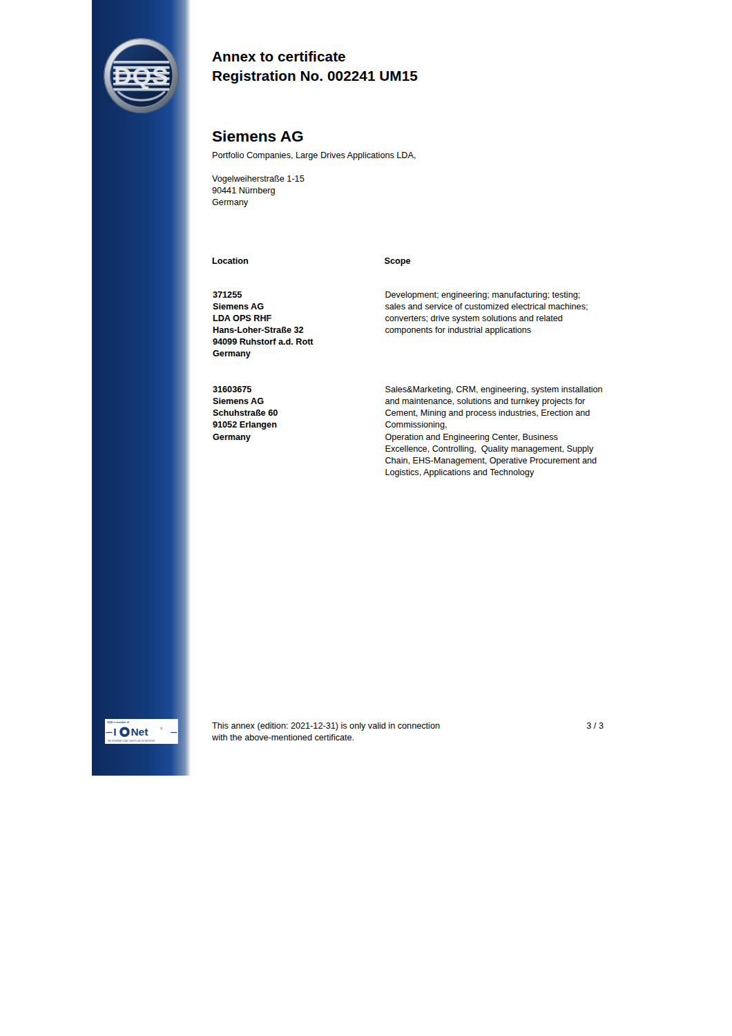DQS
DQS is member of I Net ® THE INTERNATIONAL CERTIFICATION NETWORK
Annex to certificate
Registration No. 002241 UM15
Siemens AG
Portfolio Companies, Large Drives Applications LDA,
Vogelweiherstraße 1-15
90441 Nürnberg
Germany
| Location | Scope |
| --- | --- |
| 371255 Siemens AG LDA OPS RHF Hans-Loher-Straße 32 94099 Ruhstorf a.d. Rott Germany | Development; engineering; manufacturing; testing; sales and service of customized electrical machines; converters; drive system solutions and related components for industrial applications |
| 31603675 Siemens AG Schuhstraße 60 91052 Erlangen Germany | Sales&Marketing, CRM, engineering, system installation and maintenance, solutions and turnkey projects for Cement, Mining and process industries, Erection and Commissioning, Operation and Engineering Center, Business Excellence, Controlling, Quality management, Supply Chain, EHS-Management, Operative Procurement and Logistics, Applications and Technology |
3 / 3 This annex (edition: 2021-12-31) is only valid in connection
with the above-mentioned certificate.